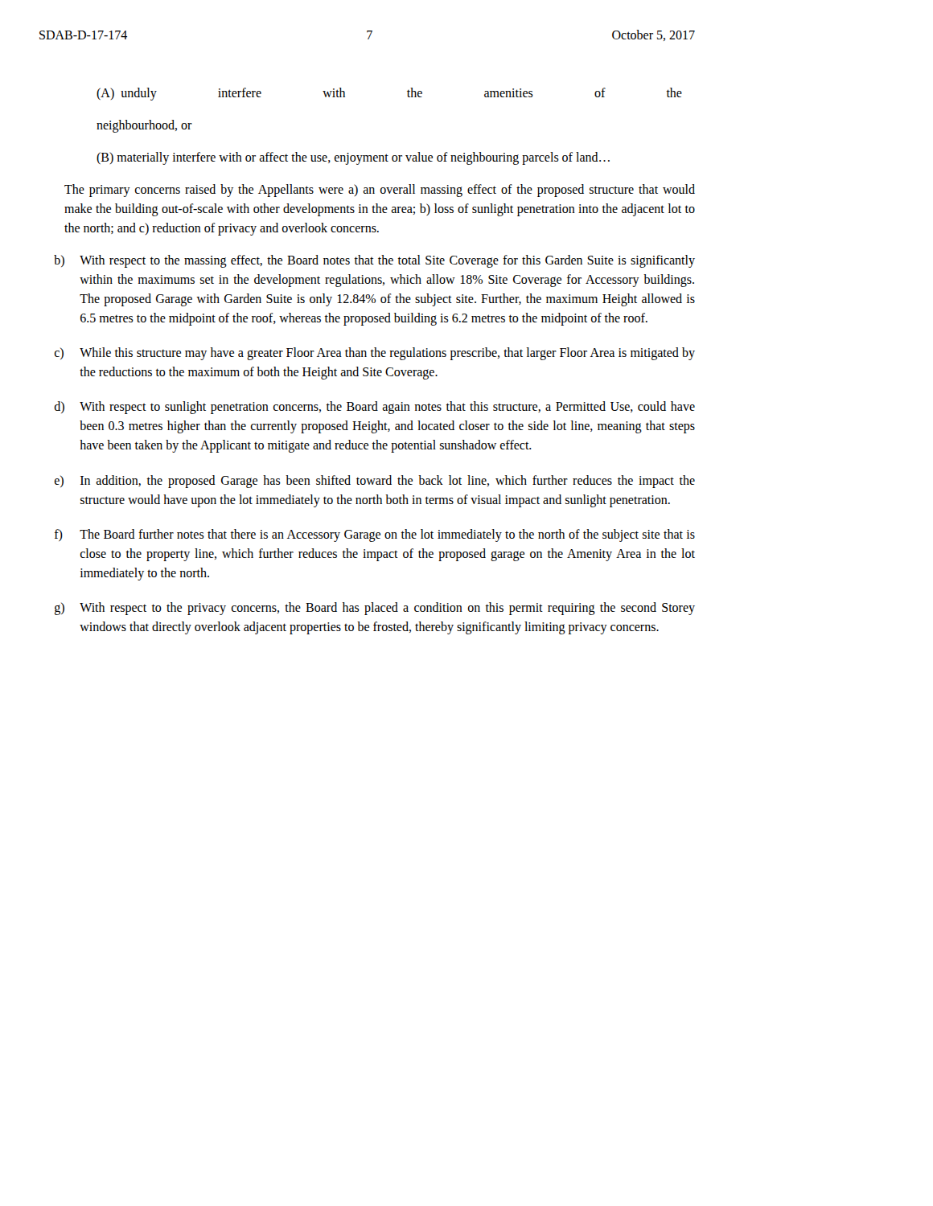SDAB-D-17-174 7 October 5, 2017
(A) unduly interfere with the amenities of the
neighbourhood, or
(B) materially interfere with or affect the use, enjoyment or value of neighbouring parcels of land…
The primary concerns raised by the Appellants were a) an overall massing effect of the proposed structure that would make the building out-of-scale with other developments in the area; b) loss of sunlight penetration into the adjacent lot to the north; and c) reduction of privacy and overlook concerns.
b) With respect to the massing effect, the Board notes that the total Site Coverage for this Garden Suite is significantly within the maximums set in the development regulations, which allow 18% Site Coverage for Accessory buildings. The proposed Garage with Garden Suite is only 12.84% of the subject site. Further, the maximum Height allowed is 6.5 metres to the midpoint of the roof, whereas the proposed building is 6.2 metres to the midpoint of the roof.
c) While this structure may have a greater Floor Area than the regulations prescribe, that larger Floor Area is mitigated by the reductions to the maximum of both the Height and Site Coverage.
d) With respect to sunlight penetration concerns, the Board again notes that this structure, a Permitted Use, could have been 0.3 metres higher than the currently proposed Height, and located closer to the side lot line, meaning that steps have been taken by the Applicant to mitigate and reduce the potential sunshadow effect.
e) In addition, the proposed Garage has been shifted toward the back lot line, which further reduces the impact the structure would have upon the lot immediately to the north both in terms of visual impact and sunlight penetration.
f) The Board further notes that there is an Accessory Garage on the lot immediately to the north of the subject site that is close to the property line, which further reduces the impact of the proposed garage on the Amenity Area in the lot immediately to the north.
g) With respect to the privacy concerns, the Board has placed a condition on this permit requiring the second Storey windows that directly overlook adjacent properties to be frosted, thereby significantly limiting privacy concerns.